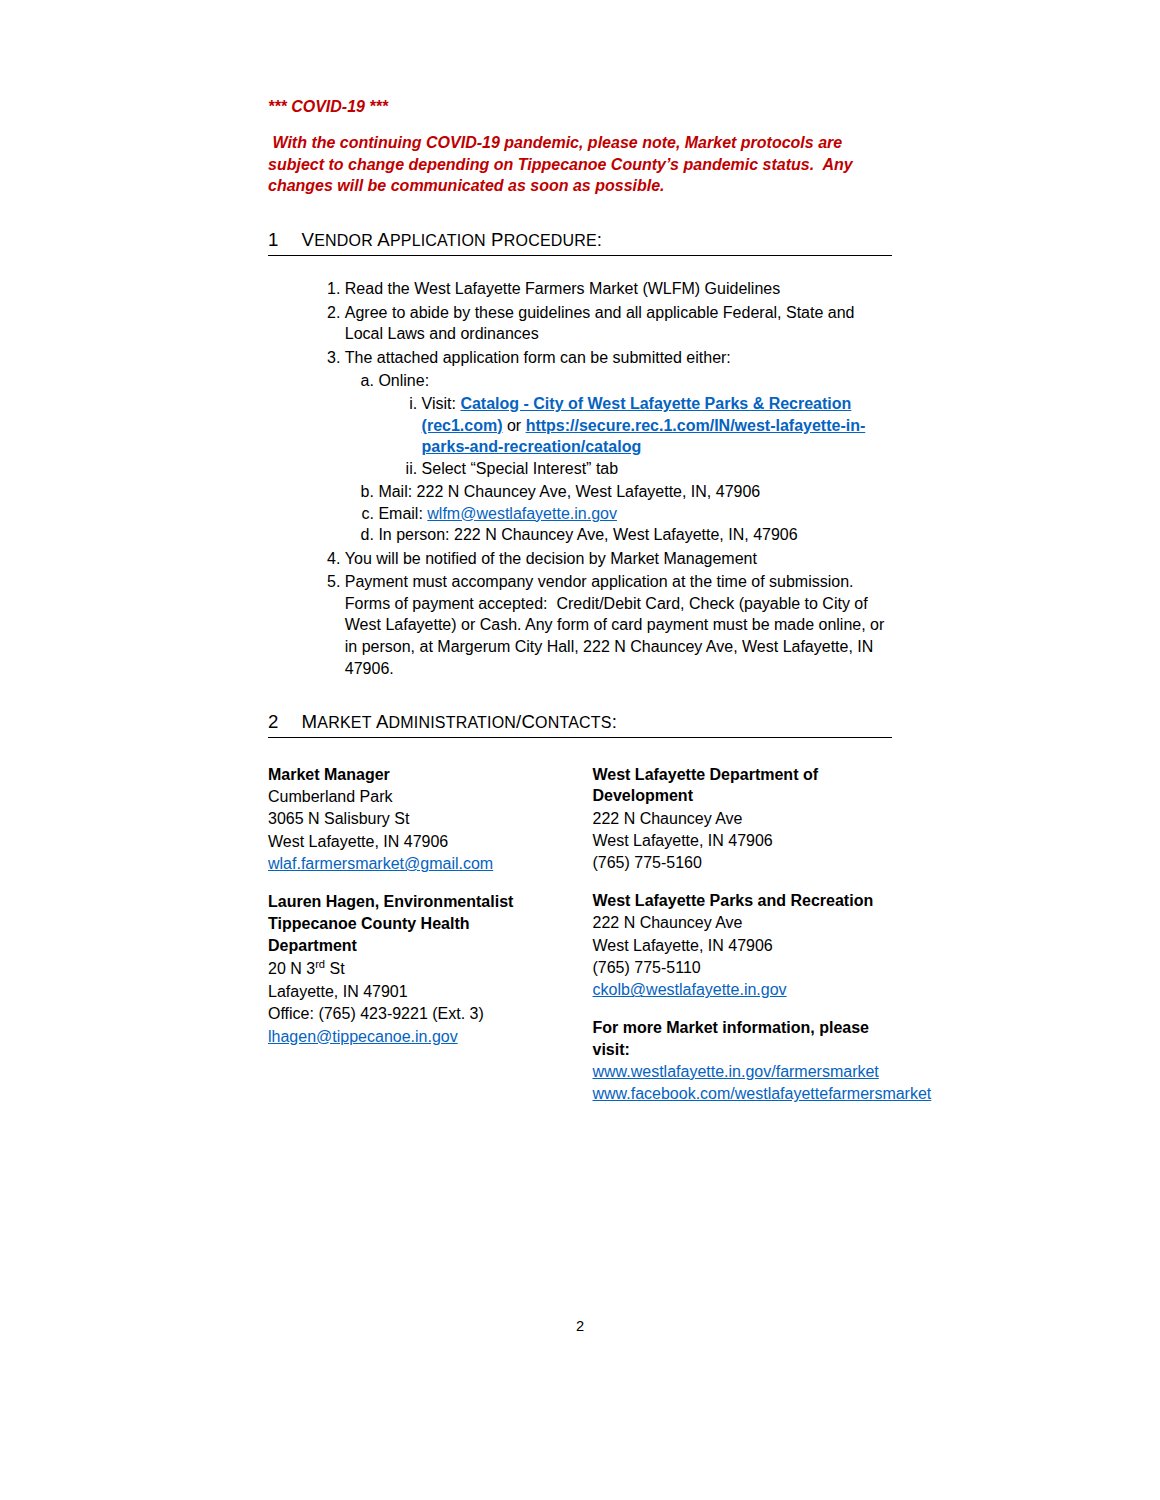*** COVID-19 ***
With the continuing COVID-19 pandemic, please note, Market protocols are subject to change depending on Tippecanoe County’s pandemic status. Any changes will be communicated as soon as possible.
1 VENDOR APPLICATION PROCEDURE:
Read the West Lafayette Farmers Market (WLFM) Guidelines
Agree to abide by these guidelines and all applicable Federal, State and Local Laws and ordinances
The attached application form can be submitted either:
Online:
Visit: Catalog - City of West Lafayette Parks & Recreation (rec1.com) or https://secure.rec.1.com/IN/west-lafayette-in-parks-and-recreation/catalog
Select “Special Interest” tab
Mail: 222 N Chauncey Ave, West Lafayette, IN, 47906
Email: wlfm@westlafayette.in.gov
In person: 222 N Chauncey Ave, West Lafayette, IN, 47906
You will be notified of the decision by Market Management
Payment must accompany vendor application at the time of submission. Forms of payment accepted: Credit/Debit Card, Check (payable to City of West Lafayette) or Cash. Any form of card payment must be made online, or in person, at Margerum City Hall, 222 N Chauncey Ave, West Lafayette, IN 47906.
2 MARKET ADMINISTRATION/CONTACTS:
Market Manager
Cumberland Park
3065 N Salisbury St
West Lafayette, IN 47906
wlaf.farmersmarket@gmail.com
Lauren Hagen, Environmentalist
Tippecanoe County Health Department
20 N 3rd St
Lafayette, IN 47901
Office: (765) 423-9221 (Ext. 3)
lhagen@tippecanoe.in.gov
West Lafayette Department of Development
222 N Chauncey Ave
West Lafayette, IN 47906
(765) 775-5160
West Lafayette Parks and Recreation
222 N Chauncey Ave
West Lafayette, IN 47906
(765) 775-5110
ckolb@westlafayette.in.gov
For more Market information, please visit:
www.westlafayette.in.gov/farmersmarket
www.facebook.com/westlafayettefarmersmarket
2